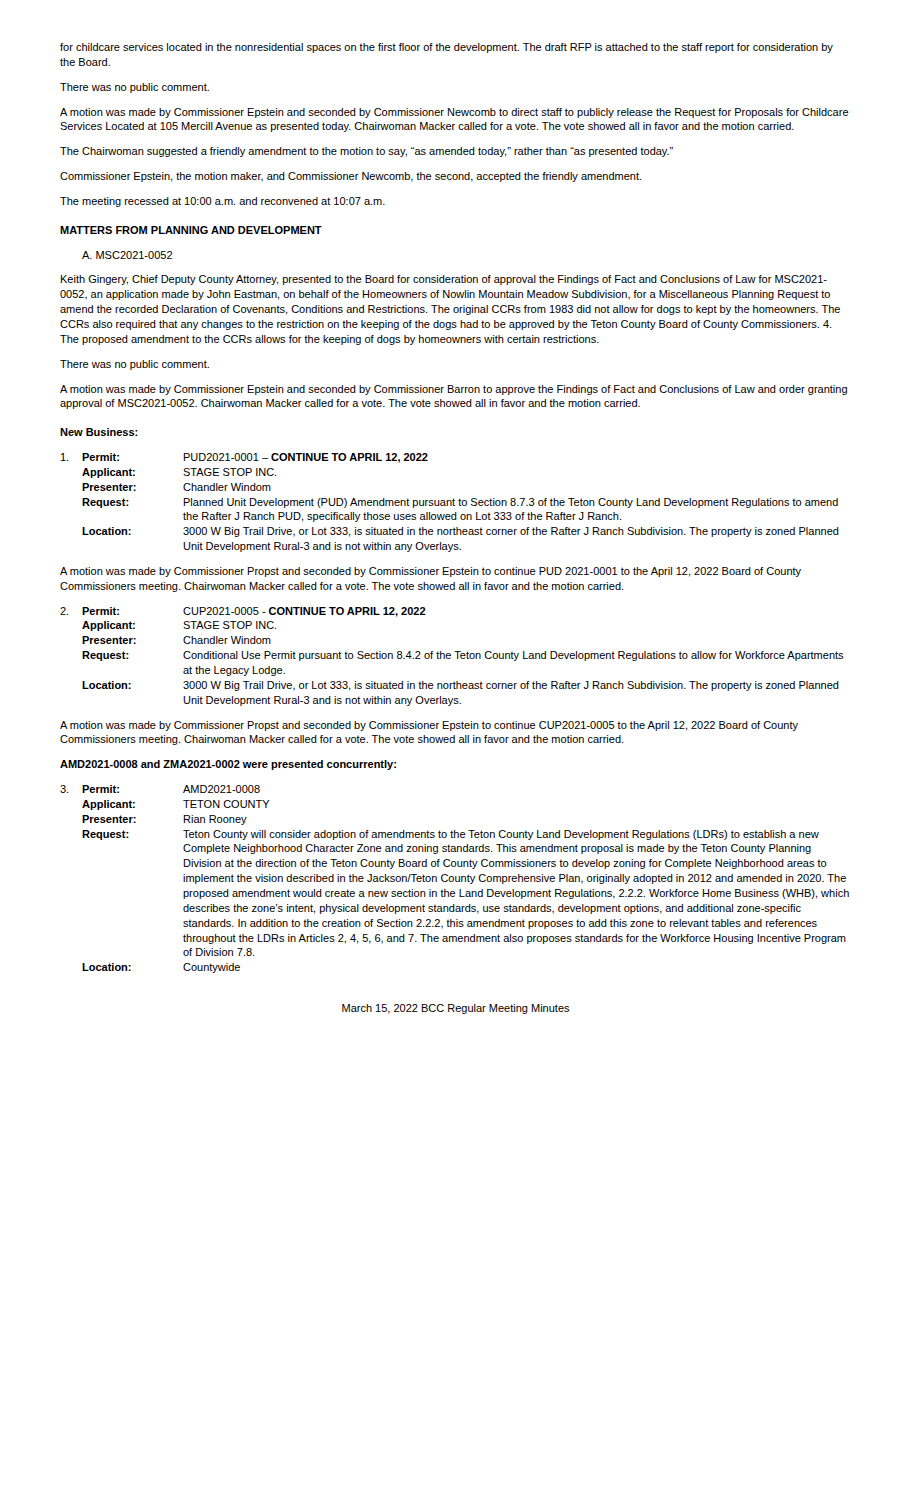for childcare services located in the nonresidential spaces on the first floor of the development. The draft RFP is attached to the staff report for consideration by the Board.
There was no public comment.
A motion was made by Commissioner Epstein and seconded by Commissioner Newcomb to direct staff to publicly release the Request for Proposals for Childcare Services Located at 105 Mercill Avenue as presented today. Chairwoman Macker called for a vote. The vote showed all in favor and the motion carried.
The Chairwoman suggested a friendly amendment to the motion to say, “as amended today,” rather than “as presented today.”
Commissioner Epstein, the motion maker, and Commissioner Newcomb, the second, accepted the friendly amendment.
The meeting recessed at 10:00 a.m. and reconvened at 10:07 a.m.
MATTERS FROM PLANNING AND DEVELOPMENT
A. MSC2021-0052
Keith Gingery, Chief Deputy County Attorney, presented to the Board for consideration of approval the Findings of Fact and Conclusions of Law for MSC2021-0052, an application made by John Eastman, on behalf of the Homeowners of Nowlin Mountain Meadow Subdivision, for a Miscellaneous Planning Request to amend the recorded Declaration of Covenants, Conditions and Restrictions. The original CCRs from 1983 did not allow for dogs to kept by the homeowners. The CCRs also required that any changes to the restriction on the keeping of the dogs had to be approved by the Teton County Board of County Commissioners. 4. The proposed amendment to the CCRs allows for the keeping of dogs by homeowners with certain restrictions.
There was no public comment.
A motion was made by Commissioner Epstein and seconded by Commissioner Barron to approve the Findings of Fact and Conclusions of Law and order granting approval of MSC2021-0052. Chairwoman Macker called for a vote. The vote showed all in favor and the motion carried.
New Business:
| 1. | Permit: | PUD2021-0001 – CONTINUE TO APRIL 12, 2022 |
| | Applicant: | STAGE STOP INC. |
| | Presenter: | Chandler Windom |
| | Request: | Planned Unit Development (PUD) Amendment pursuant to Section 8.7.3 of the Teton County Land Development Regulations to amend the Rafter J Ranch PUD, specifically those uses allowed on Lot 333 of the Rafter J Ranch. |
| | Location: | 3000 W Big Trail Drive, or Lot 333, is situated in the northeast corner of the Rafter J Ranch Subdivision. The property is zoned Planned Unit Development Rural-3 and is not within any Overlays. |
A motion was made by Commissioner Propst and seconded by Commissioner Epstein to continue PUD 2021-0001 to the April 12, 2022 Board of County Commissioners meeting. Chairwoman Macker called for a vote. The vote showed all in favor and the motion carried.
| 2. | Permit: | CUP2021-0005 - CONTINUE TO APRIL 12, 2022 |
| | Applicant: | STAGE STOP INC. |
| | Presenter: | Chandler Windom |
| | Request: | Conditional Use Permit pursuant to Section 8.4.2 of the Teton County Land Development Regulations to allow for Workforce Apartments at the Legacy Lodge. |
| | Location: | 3000 W Big Trail Drive, or Lot 333, is situated in the northeast corner of the Rafter J Ranch Subdivision. The property is zoned Planned Unit Development Rural-3 and is not within any Overlays. |
A motion was made by Commissioner Propst and seconded by Commissioner Epstein to continue CUP2021-0005 to the April 12, 2022 Board of County Commissioners meeting. Chairwoman Macker called for a vote. The vote showed all in favor and the motion carried.
AMD2021-0008 and ZMA2021-0002 were presented concurrently:
| 3. | Permit: | AMD2021-0008 |
| | Applicant: | TETON COUNTY |
| | Presenter: | Rian Rooney |
| | Request: | Teton County will consider adoption of amendments to the Teton County Land Development Regulations (LDRs) to establish a new Complete Neighborhood Character Zone and zoning standards. This amendment proposal is made by the Teton County Planning Division at the direction of the Teton County Board of County Commissioners to develop zoning for Complete Neighborhood areas to implement the vision described in the Jackson/Teton County Comprehensive Plan, originally adopted in 2012 and amended in 2020. The proposed amendment would create a new section in the Land Development Regulations, 2.2.2. Workforce Home Business (WHB), which describes the zone’s intent, physical development standards, use standards, development options, and additional zone-specific standards. In addition to the creation of Section 2.2.2, this amendment proposes to add this zone to relevant tables and references throughout the LDRs in Articles 2, 4, 5, 6, and 7. The amendment also proposes standards for the Workforce Housing Incentive Program of Division 7.8. |
| | Location: | Countywide |
March 15, 2022 BCC Regular Meeting Minutes